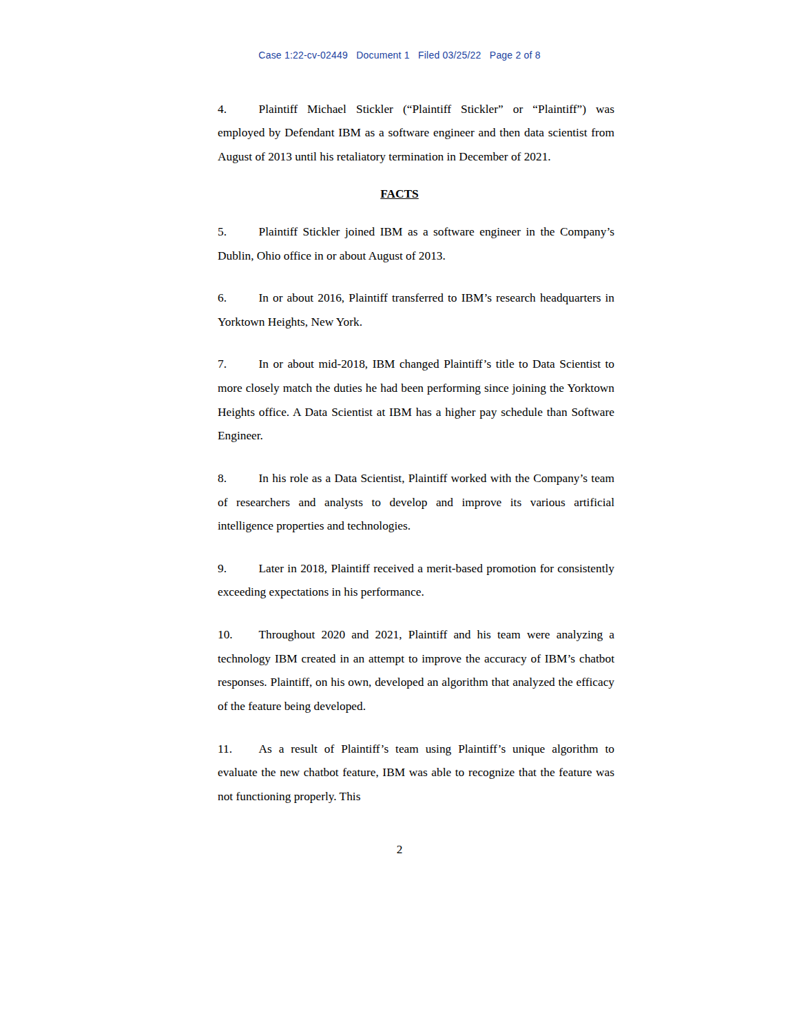Case 1:22-cv-02449 Document 1 Filed 03/25/22 Page 2 of 8
4. Plaintiff Michael Stickler (“Plaintiff Stickler” or “Plaintiff”) was employed by Defendant IBM as a software engineer and then data scientist from August of 2013 until his retaliatory termination in December of 2021.
FACTS
5. Plaintiff Stickler joined IBM as a software engineer in the Company’s Dublin, Ohio office in or about August of 2013.
6. In or about 2016, Plaintiff transferred to IBM’s research headquarters in Yorktown Heights, New York.
7. In or about mid-2018, IBM changed Plaintiff’s title to Data Scientist to more closely match the duties he had been performing since joining the Yorktown Heights office. A Data Scientist at IBM has a higher pay schedule than Software Engineer.
8. In his role as a Data Scientist, Plaintiff worked with the Company’s team of researchers and analysts to develop and improve its various artificial intelligence properties and technologies.
9. Later in 2018, Plaintiff received a merit-based promotion for consistently exceeding expectations in his performance.
10. Throughout 2020 and 2021, Plaintiff and his team were analyzing a technology IBM created in an attempt to improve the accuracy of IBM’s chatbot responses. Plaintiff, on his own, developed an algorithm that analyzed the efficacy of the feature being developed.
11. As a result of Plaintiff’s team using Plaintiff’s unique algorithm to evaluate the new chatbot feature, IBM was able to recognize that the feature was not functioning properly. This
2